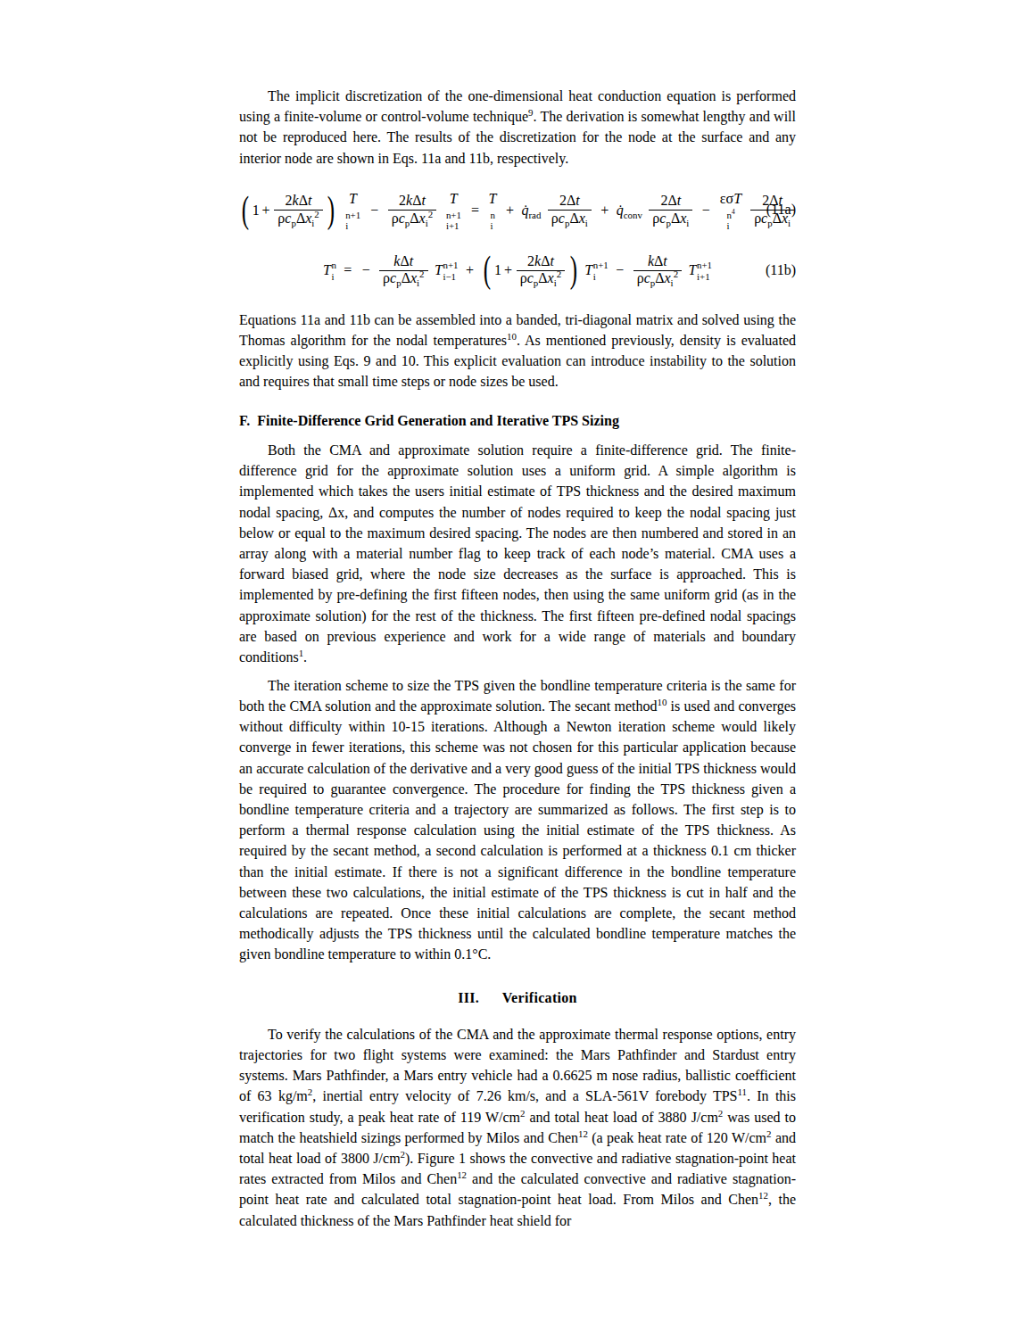The implicit discretization of the one-dimensional heat conduction equation is performed using a finite-volume or control-volume technique9. The derivation is somewhat lengthy and will not be reproduced here. The results of the discretization for the node at the surface and any interior node are shown in Eqs. 11a and 11b, respectively.
( 1+ 2k Δt ρcpΔxi2 ) Tn+1 i − 2k Δt ρcpΔxi2 Tn+1 i+1 = Tni + q̇rad 2Δt ρcpΔxi + q̇conv 2Δt ρcpΔxi − εσTn4 i 2Δt ρcpΔxi (11a)
Tni = − k Δt ρcpΔxi2 Tn+1 i−1 + ( 1+ 2k Δt ρcpΔxi2 ) Tn+1 i − k Δt ρcpΔxi2 Tn+1 i+1 (11b)
Equations 11a and 11b can be assembled into a banded, tri-diagonal matrix and solved using the Thomas algorithm for the nodal temperatures10. As mentioned previously, density is evaluated explicitly using Eqs. 9 and 10. This explicit evaluation can introduce instability to the solution and requires that small time steps or node sizes be used.
F. Finite-Difference Grid Generation and Iterative TPS Sizing
Both the CMA and approximate solution require a finite-difference grid. The finite-difference grid for the approximate solution uses a uniform grid. A simple algorithm is implemented which takes the users initial estimate of TPS thickness and the desired maximum nodal spacing, Δx, and computes the number of nodes required to keep the nodal spacing just below or equal to the maximum desired spacing. The nodes are then numbered and stored in an array along with a material number flag to keep track of each node’s material. CMA uses a forward biased grid, where the node size decreases as the surface is approached. This is implemented by pre-defining the first fifteen nodes, then using the same uniform grid (as in the approximate solution) for the rest of the thickness. The first fifteen pre-defined nodal spacings are based on previous experience and work for a wide range of materials and boundary conditions1.
The iteration scheme to size the TPS given the bondline temperature criteria is the same for both the CMA solution and the approximate solution. The secant method10 is used and converges without difficulty within 10-15 iterations. Although a Newton iteration scheme would likely converge in fewer iterations, this scheme was not chosen for this particular application because an accurate calculation of the derivative and a very good guess of the initial TPS thickness would be required to guarantee convergence. The procedure for finding the TPS thickness given a bondline temperature criteria and a trajectory are summarized as follows. The first step is to perform a thermal response calculation using the initial estimate of the TPS thickness. As required by the secant method, a second calculation is performed at a thickness 0.1 cm thicker than the initial estimate. If there is not a significant difference in the bondline temperature between these two calculations, the initial estimate of the TPS thickness is cut in half and the calculations are repeated. Once these initial calculations are complete, the secant method methodically adjusts the TPS thickness until the calculated bondline temperature matches the given bondline temperature to within 0.1°C.
III. Verification
To verify the calculations of the CMA and the approximate thermal response options, entry trajectories for two flight systems were examined: the Mars Pathfinder and Stardust entry systems. Mars Pathfinder, a Mars entry vehicle had a 0.6625 m nose radius, ballistic coefficient of 63 kg/m2, inertial entry velocity of 7.26 km/s, and a SLA-561V forebody TPS11. In this verification study, a peak heat rate of 119 W/cm2 and total heat load of 3880 J/cm2 was used to match the heatshield sizings performed by Milos and Chen12 (a peak heat rate of 120 W/cm2 and total heat load of 3800 J/cm2). Figure 1 shows the convective and radiative stagnation-point heat rates extracted from Milos and Chen12 and the calculated convective and radiative stagnation-point heat rate and calculated total stagnation-point heat load. From Milos and Chen12, the calculated thickness of the Mars Pathfinder heat shield for